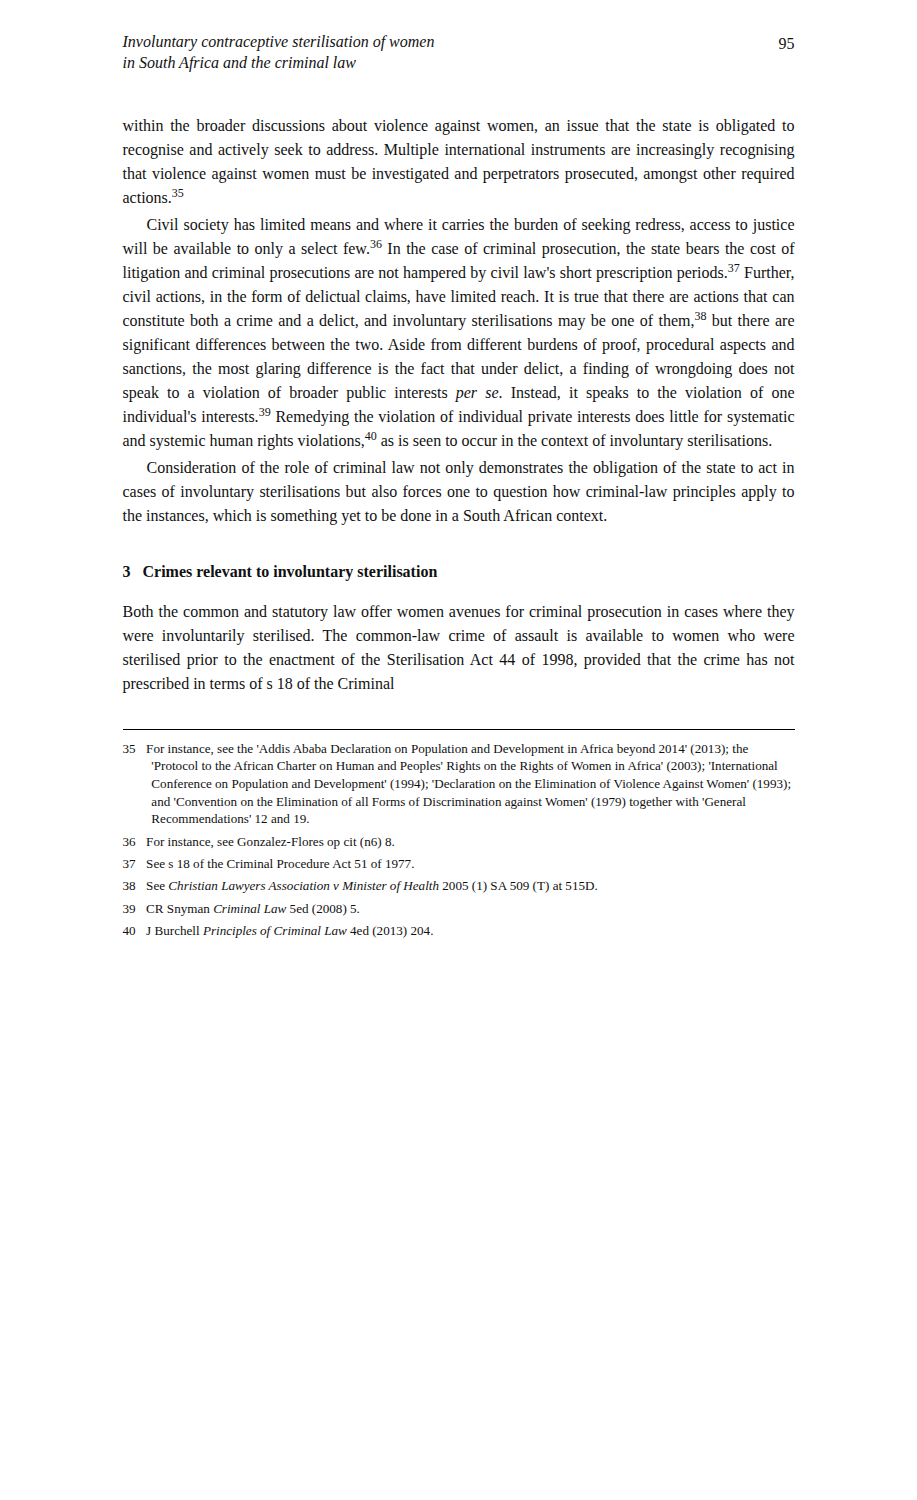Involuntary contraceptive sterilisation of women
in South Africa and the criminal law
95
within the broader discussions about violence against women, an issue that the state is obligated to recognise and actively seek to address. Multiple international instruments are increasingly recognising that violence against women must be investigated and perpetrators prosecuted, amongst other required actions.35
Civil society has limited means and where it carries the burden of seeking redress, access to justice will be available to only a select few.36 In the case of criminal prosecution, the state bears the cost of litigation and criminal prosecutions are not hampered by civil law's short prescription periods.37 Further, civil actions, in the form of delictual claims, have limited reach. It is true that there are actions that can constitute both a crime and a delict, and involuntary sterilisations may be one of them,38 but there are significant differences between the two. Aside from different burdens of proof, procedural aspects and sanctions, the most glaring difference is the fact that under delict, a finding of wrongdoing does not speak to a violation of broader public interests per se. Instead, it speaks to the violation of one individual's interests.39 Remedying the violation of individual private interests does little for systematic and systemic human rights violations,40 as is seen to occur in the context of involuntary sterilisations.
Consideration of the role of criminal law not only demonstrates the obligation of the state to act in cases of involuntary sterilisations but also forces one to question how criminal-law principles apply to the instances, which is something yet to be done in a South African context.
3 Crimes relevant to involuntary sterilisation
Both the common and statutory law offer women avenues for criminal prosecution in cases where they were involuntarily sterilised. The common-law crime of assault is available to women who were sterilised prior to the enactment of the Sterilisation Act 44 of 1998, provided that the crime has not prescribed in terms of s 18 of the Criminal
35 For instance, see the 'Addis Ababa Declaration on Population and Development in Africa beyond 2014' (2013); the 'Protocol to the African Charter on Human and Peoples' Rights on the Rights of Women in Africa' (2003); 'International Conference on Population and Development' (1994); 'Declaration on the Elimination of Violence Against Women' (1993); and 'Convention on the Elimination of all Forms of Discrimination against Women' (1979) together with 'General Recommendations' 12 and 19.
36 For instance, see Gonzalez-Flores op cit (n6) 8.
37 See s 18 of the Criminal Procedure Act 51 of 1977.
38 See Christian Lawyers Association v Minister of Health 2005 (1) SA 509 (T) at 515D.
39 CR Snyman Criminal Law 5ed (2008) 5.
40 J Burchell Principles of Criminal Law 4ed (2013) 204.